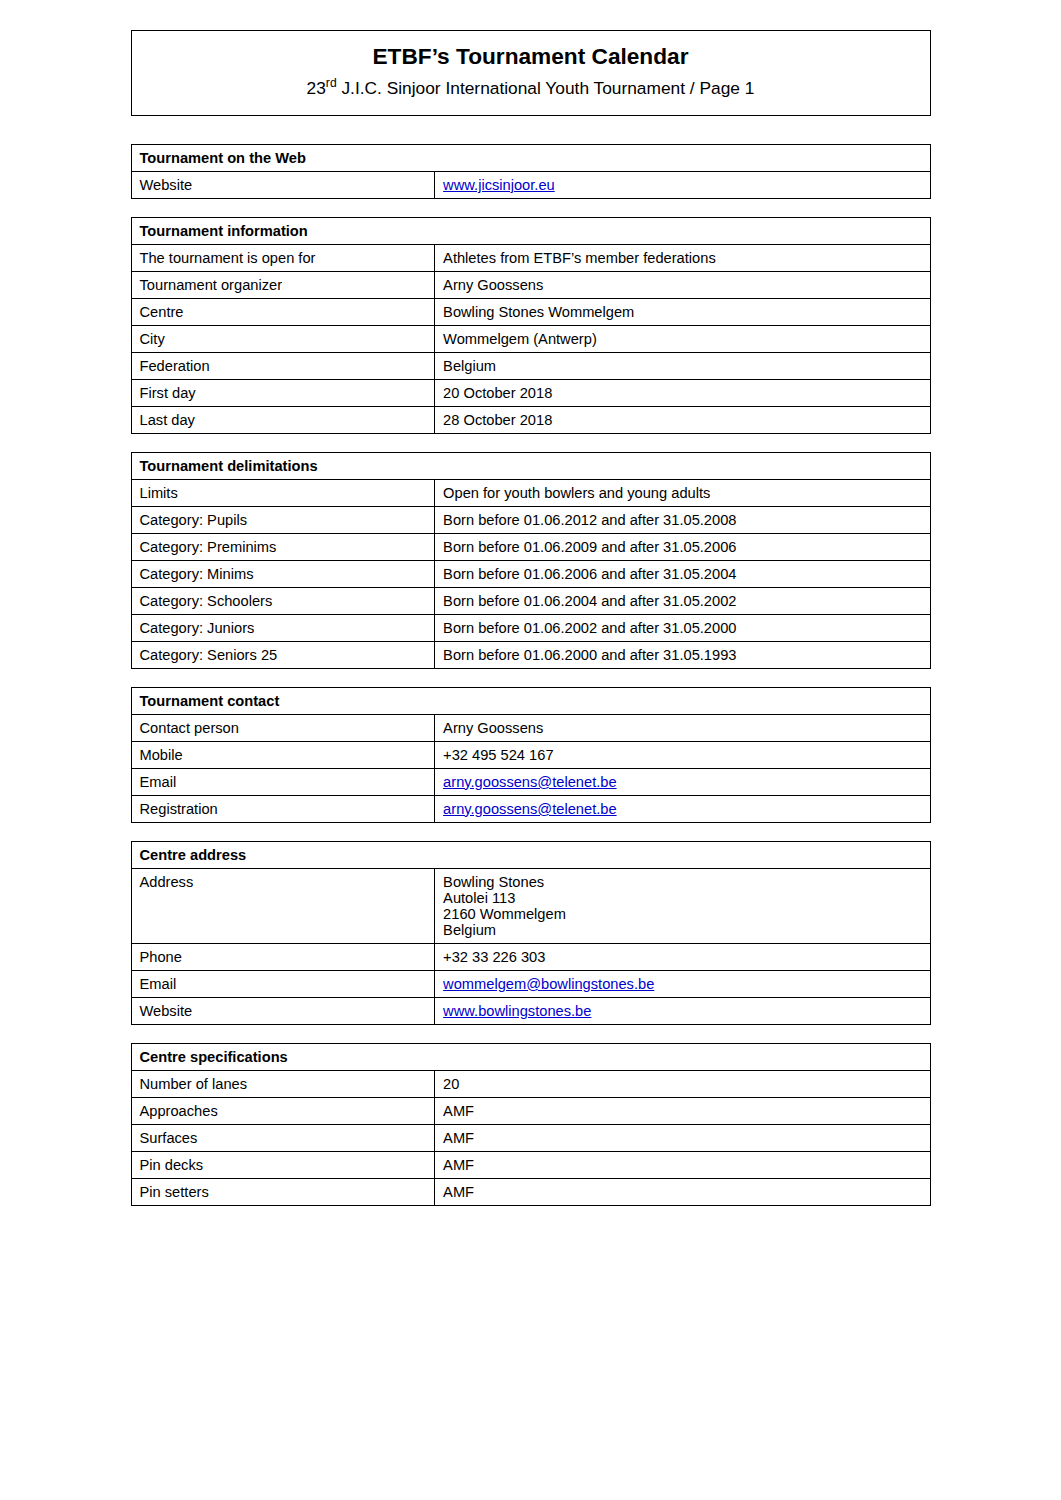ETBF’s Tournament Calendar
23rd J.I.C. Sinjoor International Youth Tournament / Page 1
| Tournament on the Web |
| --- |
| Website | www.jicsinjoor.eu |
| Tournament information |
| --- |
| The tournament is open for | Athletes from ETBF’s member federations |
| Tournament organizer | Arny Goossens |
| Centre | Bowling Stones Wommelgem |
| City | Wommelgem (Antwerp) |
| Federation | Belgium |
| First day | 20 October 2018 |
| Last day | 28 October 2018 |
| Tournament delimitations |
| --- |
| Limits | Open for youth bowlers and young adults |
| Category: Pupils | Born before 01.06.2012 and after 31.05.2008 |
| Category: Preminims | Born before 01.06.2009 and after 31.05.2006 |
| Category: Minims | Born before 01.06.2006 and after 31.05.2004 |
| Category: Schoolers | Born before 01.06.2004 and after 31.05.2002 |
| Category: Juniors | Born before 01.06.2002 and after 31.05.2000 |
| Category: Seniors 25 | Born before 01.06.2000 and after 31.05.1993 |
| Tournament contact |
| --- |
| Contact person | Arny Goossens |
| Mobile | +32 495 524 167 |
| Email | arny.goossens@telenet.be |
| Registration | arny.goossens@telenet.be |
| Centre address |
| --- |
| Address | Bowling Stones Autolei 113 2160 Wommelgem Belgium |
| Phone | +32 33 226 303 |
| Email | wommelgem@bowlingstones.be |
| Website | www.bowlingstones.be |
| Centre specifications |
| --- |
| Number of lanes | 20 |
| Approaches | AMF |
| Surfaces | AMF |
| Pin decks | AMF |
| Pin setters | AMF |